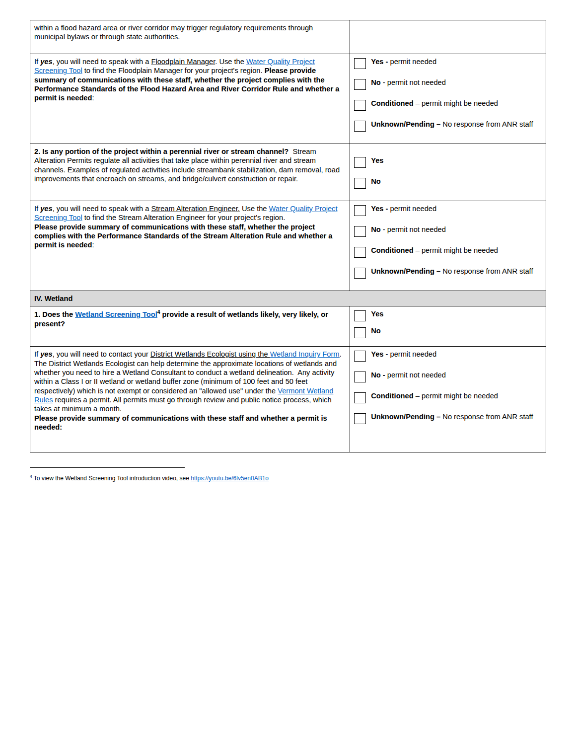| within a flood hazard area or river corridor may trigger regulatory requirements through municipal bylaws or through state authorities. | |
| If yes , you will need to speak with a Floodplain Manager . Use the Water Quality Project Screening Tool to find the Floodplain Manager for your project's region. Please provide summary of communications with these staff, whether the project complies with the Performance Standards of the Flood Hazard Area and River Corridor Rule and whether a permit is needed : | Yes - permit needed No - permit not needed Conditioned – permit might be needed Unknown/Pending – No response from ANR staff |
| 2. Is any portion of the project within a perennial river or stream channel? Stream Alteration Permits regulate all activities that take place within perennial river and stream channels. Examples of regulated activities include streambank stabilization, dam removal, road improvements that encroach on streams, and bridge/culvert construction or repair. | Yes No |
| If yes , you will need to speak with a Stream Alteration Engineer. Use the Water Quality Project Screening Tool to find the Stream Alteration Engineer for your project's region. Please provide summary of communications with these staff, whether the project complies with the Performance Standards of the Stream Alteration Rule and whether a permit is needed : | Yes - permit needed No - permit not needed Conditioned – permit might be needed Unknown/Pending – No response from ANR staff |
| IV. Wetland |
| 1. Does the Wetland Screening Tool 4 provide a result of wetlands likely, very likely, or present? | Yes No |
| If yes , you will need to contact your District Wetlands Ecologist using the Wetland Inquiry Form . The District Wetlands Ecologist can help determine the approximate locations of wetlands and whether you need to hire a Wetland Consultant to conduct a wetland delineation. Any activity within a Class I or II wetland or wetland buffer zone (minimum of 100 feet and 50 feet respectively) which is not exempt or considered an "allowed use" under the Vermont Wetland Rules requires a permit. All permits must go through review and public notice process, which takes at minimum a month. Please provide summary of communications with these staff and whether a permit is needed: | Yes - permit needed No - permit not needed Conditioned – permit might be needed Unknown/Pending – No response from ANR staff |
4 To view the Wetland Screening Tool introduction video, see https://youtu.be/6lv5en0AB1o